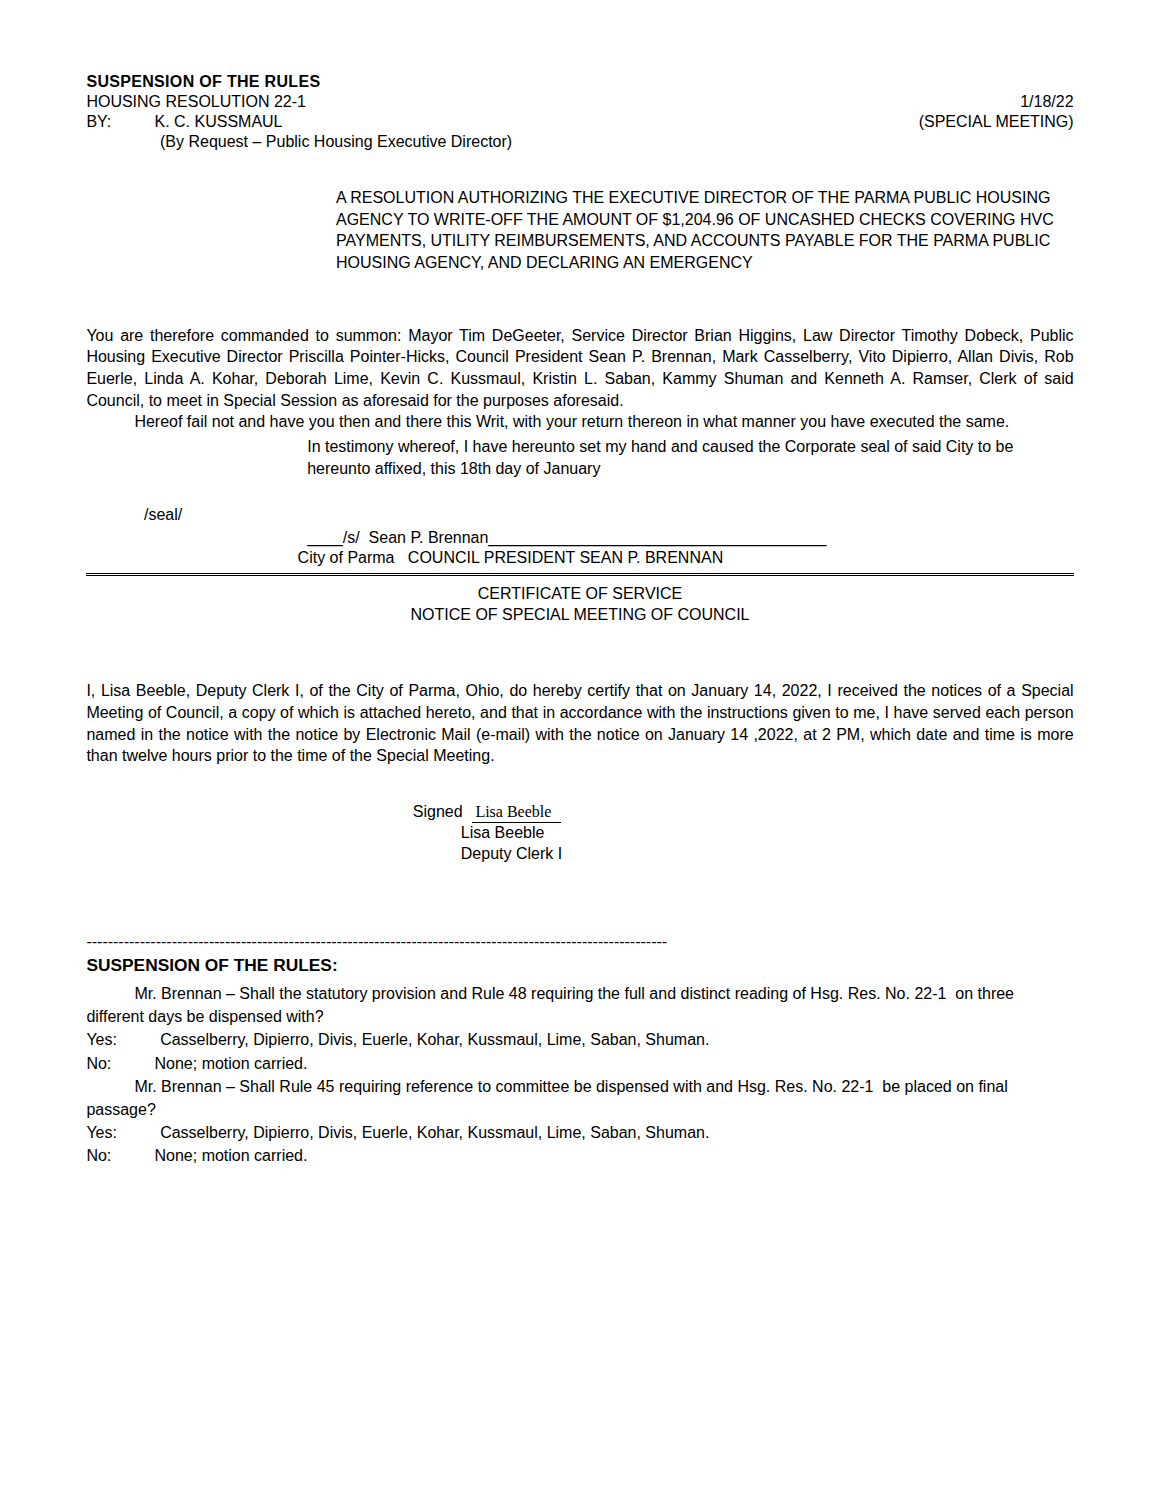SUSPENSION OF THE RULES
HOUSING RESOLUTION 22-1
1/18/22
BY: K. C. KUSSMAUL
(SPECIAL MEETING)
(By Request – Public Housing Executive Director)
A RESOLUTION AUTHORIZING THE EXECUTIVE DIRECTOR OF THE PARMA PUBLIC HOUSING AGENCY TO WRITE-OFF THE AMOUNT OF $1,204.96 OF UNCASHED CHECKS COVERING HVC PAYMENTS, UTILITY REIMBURSEMENTS, AND ACCOUNTS PAYABLE FOR THE PARMA PUBLIC HOUSING AGENCY, AND DECLARING AN EMERGENCY
You are therefore commanded to summon: Mayor Tim DeGeeter, Service Director Brian Higgins, Law Director Timothy Dobeck, Public Housing Executive Director Priscilla Pointer-Hicks, Council President Sean P. Brennan, Mark Casselberry, Vito Dipierro, Allan Divis, Rob Euerle, Linda A. Kohar, Deborah Lime, Kevin C. Kussmaul, Kristin L. Saban, Kammy Shuman and Kenneth A. Ramser, Clerk of said Council, to meet in Special Session as aforesaid for the purposes aforesaid.
Hereof fail not and have you then and there this Writ, with your return thereon in what manner you have executed the same.
In testimony whereof, I have hereunto set my hand and caused the Corporate seal of said City to be hereunto affixed, this 18th day of January
/seal/
____/s/ Sean P. Brennan______________________________________
City of Parma COUNCIL PRESIDENT SEAN P. BRENNAN
CERTIFICATE OF SERVICE
NOTICE OF SPECIAL MEETING OF COUNCIL
I, Lisa Beeble, Deputy Clerk I, of the City of Parma, Ohio, do hereby certify that on January 14, 2022, I received the notices of a Special Meeting of Council, a copy of which is attached hereto, and that in accordance with the instructions given to me, I have served each person named in the notice with the notice by Electronic Mail (e-mail) with the notice on January 14 ,2022, at 2 PM, which date and time is more than twelve hours prior to the time of the Special Meeting.
Signed Lisa Beeble
Lisa Beeble
Deputy Clerk I
-------------------------------------------------------------------------------------------------------------
SUSPENSION OF THE RULES:
Mr. Brennan – Shall the statutory provision and Rule 48 requiring the full and distinct reading of Hsg. Res. No. 22-1 on three different days be dispensed with?
Yes: Casselberry, Dipierro, Divis, Euerle, Kohar, Kussmaul, Lime, Saban, Shuman.
No: None; motion carried.
Mr. Brennan – Shall Rule 45 requiring reference to committee be dispensed with and Hsg. Res. No. 22-1 be placed on final passage?
Yes: Casselberry, Dipierro, Divis, Euerle, Kohar, Kussmaul, Lime, Saban, Shuman.
No: None; motion carried.